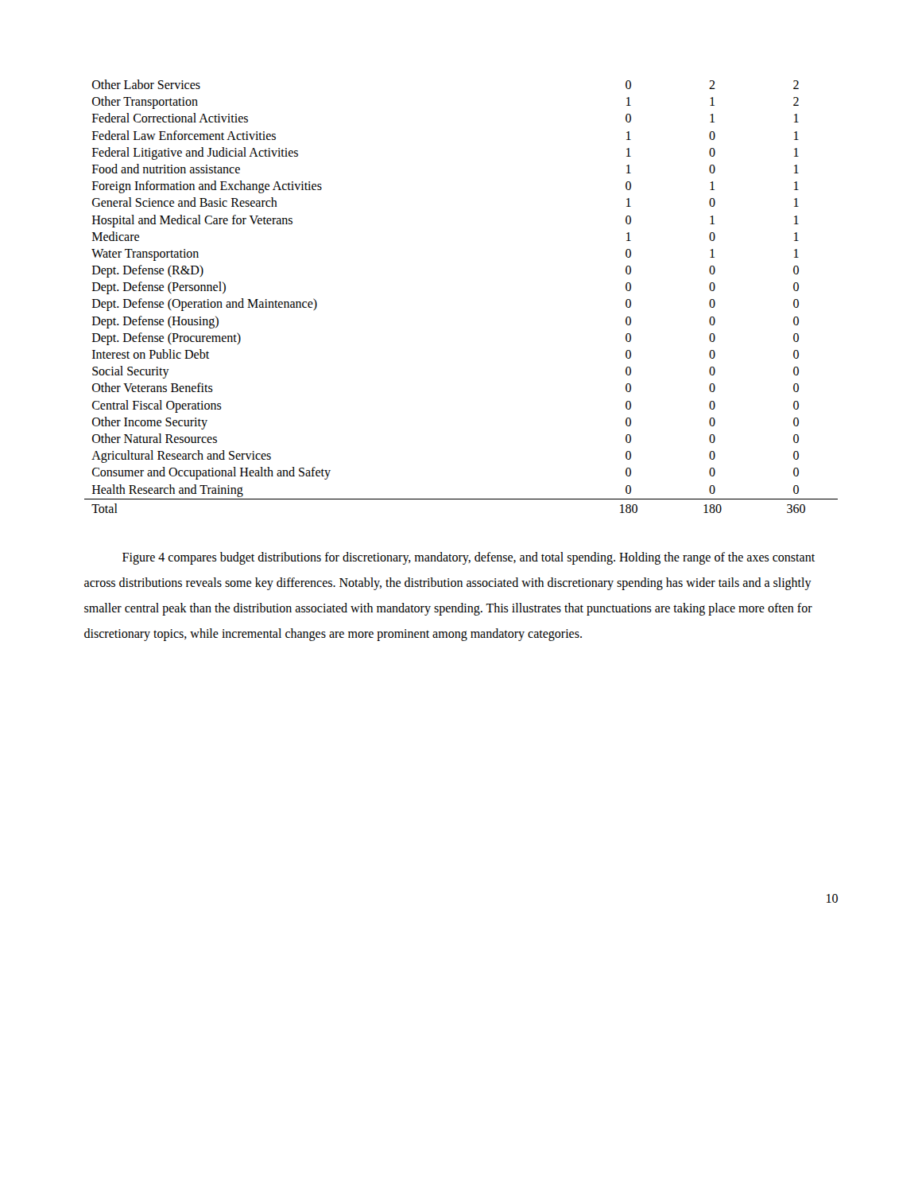| Other Labor Services | 0 | 2 | 2 |
| Other Transportation | 1 | 1 | 2 |
| Federal Correctional Activities | 0 | 1 | 1 |
| Federal Law Enforcement Activities | 1 | 0 | 1 |
| Federal Litigative and Judicial Activities | 1 | 0 | 1 |
| Food and nutrition assistance | 1 | 0 | 1 |
| Foreign Information and Exchange Activities | 0 | 1 | 1 |
| General Science and Basic Research | 1 | 0 | 1 |
| Hospital and Medical Care for Veterans | 0 | 1 | 1 |
| Medicare | 1 | 0 | 1 |
| Water Transportation | 0 | 1 | 1 |
| Dept. Defense (R&D) | 0 | 0 | 0 |
| Dept. Defense (Personnel) | 0 | 0 | 0 |
| Dept. Defense (Operation and Maintenance) | 0 | 0 | 0 |
| Dept. Defense (Housing) | 0 | 0 | 0 |
| Dept. Defense (Procurement) | 0 | 0 | 0 |
| Interest on Public Debt | 0 | 0 | 0 |
| Social Security | 0 | 0 | 0 |
| Other Veterans Benefits | 0 | 0 | 0 |
| Central Fiscal Operations | 0 | 0 | 0 |
| Other Income Security | 0 | 0 | 0 |
| Other Natural Resources | 0 | 0 | 0 |
| Agricultural Research and Services | 0 | 0 | 0 |
| Consumer and Occupational Health and Safety | 0 | 0 | 0 |
| Health Research and Training | 0 | 0 | 0 |
| Total | 180 | 180 | 360 |
Figure 4 compares budget distributions for discretionary, mandatory, defense, and total spending. Holding the range of the axes constant across distributions reveals some key differences. Notably, the distribution associated with discretionary spending has wider tails and a slightly smaller central peak than the distribution associated with mandatory spending. This illustrates that punctuations are taking place more often for discretionary topics, while incremental changes are more prominent among mandatory categories.
10